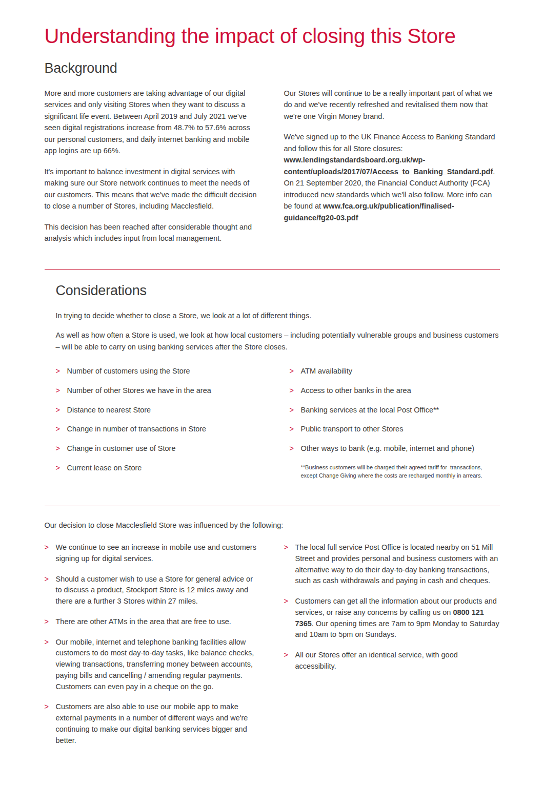Understanding the impact of closing this Store
Background
More and more customers are taking advantage of our digital services and only visiting Stores when they want to discuss a significant life event. Between April 2019 and July 2021 we've seen digital registrations increase from 48.7% to 57.6% across our personal customers, and daily internet banking and mobile app logins are up 66%.
It's important to balance investment in digital services with making sure our Store network continues to meet the needs of our customers. This means that we've made the difficult decision to close a number of Stores, including Macclesfield.
This decision has been reached after considerable thought and analysis which includes input from local management.
Our Stores will continue to be a really important part of what we do and we've recently refreshed and revitalised them now that we're one Virgin Money brand.
We've signed up to the UK Finance Access to Banking Standard and follow this for all Store closures:
www.lendingstandardsboard.org.uk/wp-content/uploads/2017/07/Access_to_Banking_Standard.pdf.
On 21 September 2020, the Financial Conduct Authority (FCA) introduced new standards which we'll also follow. More info can be found at www.fca.org.uk/publication/finalised-guidance/fg20-03.pdf
Considerations
In trying to decide whether to close a Store, we look at a lot of different things.
As well as how often a Store is used, we look at how local customers – including potentially vulnerable groups and business customers – will be able to carry on using banking services after the Store closes.
Number of customers using the Store
Number of other Stores we have in the area
Distance to nearest Store
Change in number of transactions in Store
Change in customer use of Store
Current lease on Store
ATM availability
Access to other banks in the area
Banking services at the local Post Office**
Public transport to other Stores
Other ways to bank (e.g. mobile, internet and phone)
**Business customers will be charged their agreed tariff for transactions, except Change Giving where the costs are recharged monthly in arrears.
Our decision to close Macclesfield Store was influenced by the following:
We continue to see an increase in mobile use and customers signing up for digital services.
Should a customer wish to use a Store for general advice or to discuss a product, Stockport Store is 12 miles away and there are a further 3 Stores within 27 miles.
There are other ATMs in the area that are free to use.
Our mobile, internet and telephone banking facilities allow customers to do most day-to-day tasks, like balance checks, viewing transactions, transferring money between accounts, paying bills and cancelling / amending regular payments. Customers can even pay in a cheque on the go.
Customers are also able to use our mobile app to make external payments in a number of different ways and we're continuing to make our digital banking services bigger and better.
The local full service Post Office is located nearby on 51 Mill Street and provides personal and business customers with an alternative way to do their day-to-day banking transactions, such as cash withdrawals and paying in cash and cheques.
Customers can get all the information about our products and services, or raise any concerns by calling us on 0800 121 7365. Our opening times are 7am to 9pm Monday to Saturday and 10am to 5pm on Sundays.
All our Stores offer an identical service, with good accessibility.